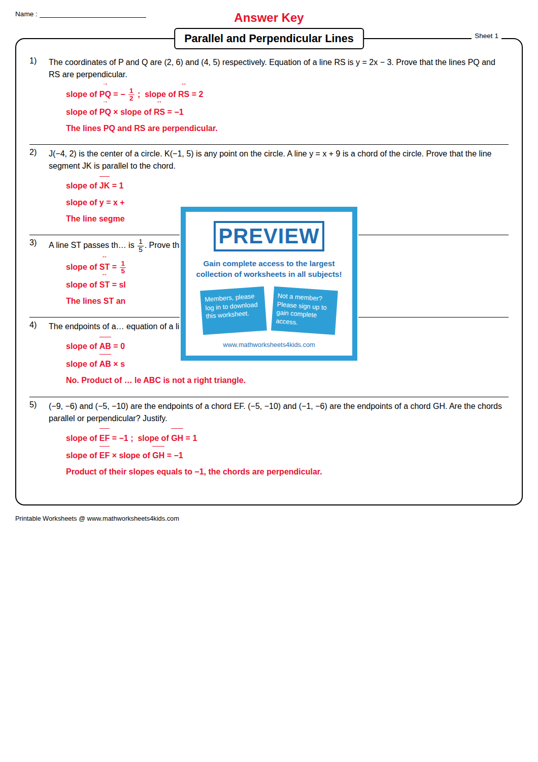Name :
Answer Key
Parallel and Perpendicular Lines
Sheet 1
The coordinates of P and Q are (2, 6) and (4, 5) respectively. Equation of a line RS is y = 2x − 3. Prove that the lines PQ and RS are perpendicular.
slope of PQ = − 12 ; slope of RS = 2
slope of PQ × slope of RS = −1
The lines PQ and RS are perpendicular.
J(−4, 2) is the center of a circle. K(−1, 5) is any point on the circle. A line y = x + 9 is a chord of the circle. Prove that the line segment JK is parallel to the chord.
slope of JK = 1
slope of y = x +
The line segme
A line ST passes th… is 15. Prove that the lines ST and UV ar…
slope of ST = 15
slope of ST = sl
The lines ST an
The endpoints of a… equation of a line BC is y = x − 11. Is triang…
slope of AB = 0
slope of AB × s
No. Product of … le ABC is not a right triangle.
(−9, −6) and (−5, −10) are the endpoints of a chord EF. (−5, −10) and (−1, −6) are the endpoints of a chord GH. Are the chords parallel or perpendicular? Justify.
slope of EF = −1 ; slope of GH = 1
slope of EF × slope of GH = −1
Product of their slopes equals to −1, the chords are perpendicular.
PREVIEW
Gain complete access to the largest collection of worksheets in all subjects!
Members, please log in to download this worksheet.
Not a member? Please sign up to gain complete access.
www.mathworksheets4kids.com
Printable Worksheets @ www.mathworksheets4kids.com